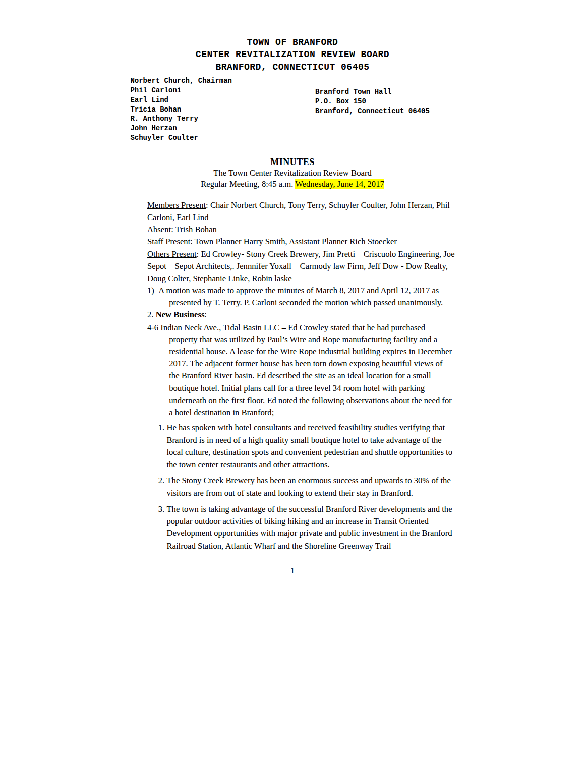TOWN OF BRANFORD
CENTER REVITALIZATION REVIEW BOARD
BRANFORD, CONNECTICUT 06405
Norbert Church, Chairman
Phil Carloni
Earl Lind
Tricia Bohan
R. Anthony Terry
John Herzan
Schuyler Coulter
Branford Town Hall
P.O. Box 150
Branford, Connecticut 06405
MINUTES
The Town Center Revitalization Review Board
Regular Meeting, 8:45 a.m. Wednesday, June 14, 2017
Members Present: Chair Norbert Church, Tony Terry, Schuyler Coulter, John Herzan, Phil Carloni, Earl Lind
Absent: Trish Bohan
Staff Present: Town Planner Harry Smith, Assistant Planner Rich Stoecker
Others Present: Ed Crowley- Stony Creek Brewery, Jim Pretti – Criscuolo Engineering, Joe Sepot – Sepot Architects,. Jennnifer Yoxall – Carmody law Firm, Jeff Dow - Dow Realty, Doug Colter, Stephanie Linke, Robin laske
1) A motion was made to approve the minutes of March 8, 2017 and April 12, 2017 as presented by T. Terry. P. Carloni seconded the motion which passed unanimously.
2. New Business:
4-6 Indian Neck Ave., Tidal Basin LLC – Ed Crowley stated that he had purchased property that was utilized by Paul’s Wire and Rope manufacturing facility and a residential house. A lease for the Wire Rope industrial building expires in December 2017. The adjacent former house has been torn down exposing beautiful views of the Branford River basin. Ed described the site as an ideal location for a small boutique hotel. Initial plans call for a three level 34 room hotel with parking underneath on the first floor. Ed noted the following observations about the need for a hotel destination in Branford;
He has spoken with hotel consultants and received feasibility studies verifying that Branford is in need of a high quality small boutique hotel to take advantage of the local culture, destination spots and convenient pedestrian and shuttle opportunities to the town center restaurants and other attractions.
The Stony Creek Brewery has been an enormous success and upwards to 30% of the visitors are from out of state and looking to extend their stay in Branford.
The town is taking advantage of the successful Branford River developments and the popular outdoor activities of biking hiking and an increase in Transit Oriented Development opportunities with major private and public investment in the Branford Railroad Station, Atlantic Wharf and the Shoreline Greenway Trail
1